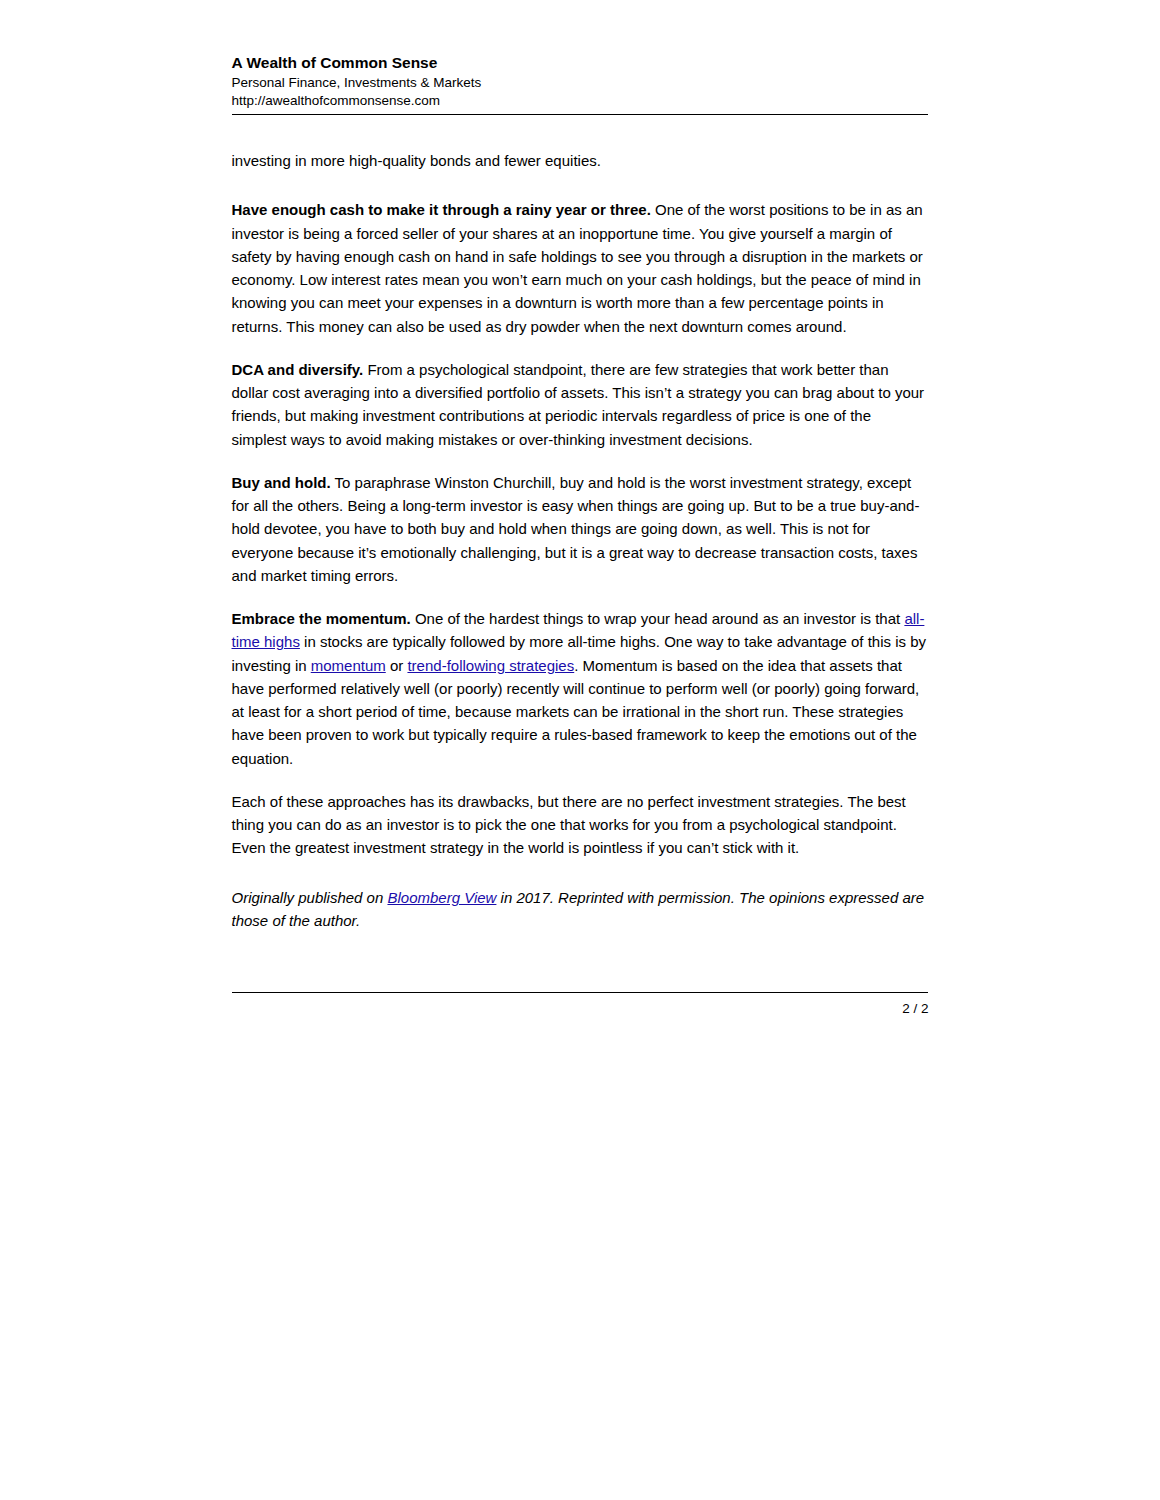A Wealth of Common Sense
Personal Finance, Investments & Markets
http://awealthofcommonsense.com
investing in more high-quality bonds and fewer equities.
Have enough cash to make it through a rainy year or three. One of the worst positions to be in as an investor is being a forced seller of your shares at an inopportune time. You give yourself a margin of safety by having enough cash on hand in safe holdings to see you through a disruption in the markets or economy. Low interest rates mean you won’t earn much on your cash holdings, but the peace of mind in knowing you can meet your expenses in a downturn is worth more than a few percentage points in returns. This money can also be used as dry powder when the next downturn comes around.
DCA and diversify. From a psychological standpoint, there are few strategies that work better than dollar cost averaging into a diversified portfolio of assets. This isn’t a strategy you can brag about to your friends, but making investment contributions at periodic intervals regardless of price is one of the simplest ways to avoid making mistakes or over-thinking investment decisions.
Buy and hold. To paraphrase Winston Churchill, buy and hold is the worst investment strategy, except for all the others. Being a long-term investor is easy when things are going up. But to be a true buy-and-hold devotee, you have to both buy and hold when things are going down, as well. This is not for everyone because it’s emotionally challenging, but it is a great way to decrease transaction costs, taxes and market timing errors.
Embrace the momentum. One of the hardest things to wrap your head around as an investor is that all-time highs in stocks are typically followed by more all-time highs. One way to take advantage of this is by investing in momentum or trend-following strategies. Momentum is based on the idea that assets that have performed relatively well (or poorly) recently will continue to perform well (or poorly) going forward, at least for a short period of time, because markets can be irrational in the short run. These strategies have been proven to work but typically require a rules-based framework to keep the emotions out of the equation.
Each of these approaches has its drawbacks, but there are no perfect investment strategies. The best thing you can do as an investor is to pick the one that works for you from a psychological standpoint. Even the greatest investment strategy in the world is pointless if you can’t stick with it.
Originally published on Bloomberg View in 2017. Reprinted with permission. The opinions expressed are those of the author.
2 / 2